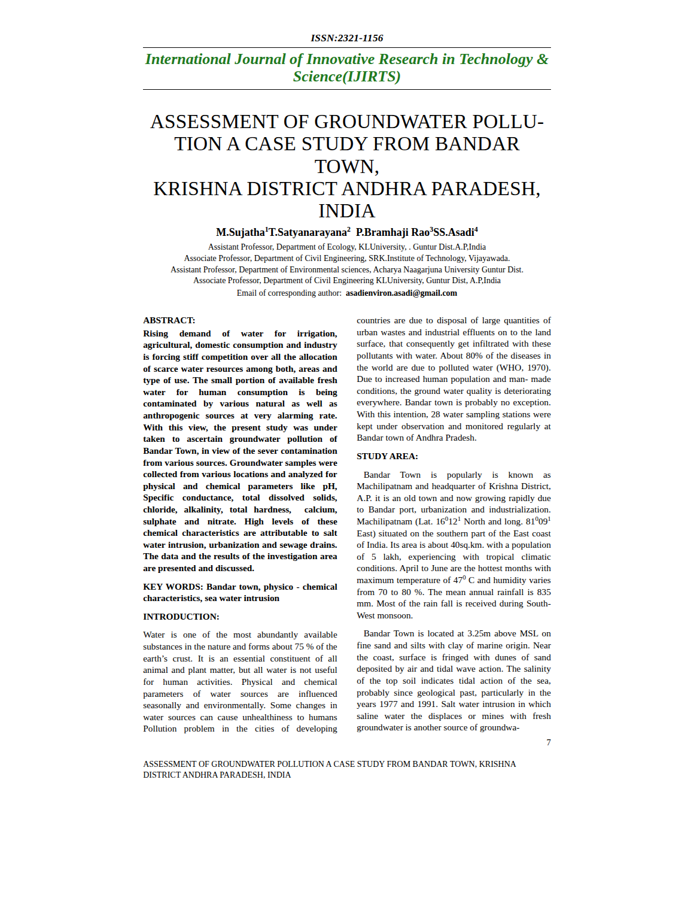ISSN:2321-1156
International Journal of Innovative Research in Technology & Science(IJIRTS)
ASSESSMENT OF GROUNDWATER POLLU-
TION A CASE STUDY FROM BANDAR TOWN,
KRISHNA DISTRICT ANDHRA PARADESH,
INDIA
M.Sujatha1T.Satyanarayana2 P.Bramhaji Rao3SS.Asadi4
Assistant Professor, Department of Ecology, KLUniversity, . Guntur Dist.A.P,India
Associate Professor, Department of Civil Engineering, SRK.Institute of Technology, Vijayawada.
Assistant Professor, Department of Environmental sciences, Acharya Naagarjuna University Guntur Dist.
Associate Professor, Department of Civil Engineering KLUniversity, Guntur Dist, A.P,India
Email of corresponding author: asadienviron.asadi@gmail.com
ABSTRACT:
Rising demand of water for irrigation, agricultural, domestic consumption and industry is forcing stiff competition over all the allocation of scarce water resources among both, areas and type of use. The small portion of available fresh water for human consumption is being contaminated by various natural as well as anthropogenic sources at very alarming rate. With this view, the present study was under taken to ascertain groundwater pollution of Bandar Town, in view of the sever contamination from various sources. Groundwater samples were collected from various locations and analyzed for physical and chemical parameters like pH, Specific conductance, total dissolved solids, chloride, alkalinity, total hardness, calcium, sulphate and nitrate. High levels of these chemical characteristics are attributable to salt water intrusion, urbanization and sewage drains. The data and the results of the investigation area are presented and discussed.
KEY WORDS: Bandar town, physico - chemical characteristics, sea water intrusion
INTRODUCTION:
Water is one of the most abundantly available substances in the nature and forms about 75 % of the earth’s crust. It is an essential constituent of all animal and plant matter, but all water is not useful for human activities. Physical and chemical parameters of water sources are influenced seasonally and environmentally. Some changes in water sources can cause unhealthiness to humans Pollution problem in the cities of developing countries are due to disposal of large quantities of urban wastes and industrial effluents on to the land surface, that consequently get infiltrated with these pollutants with water. About 80% of the diseases in the world are due to polluted water (WHO, 1970). Due to increased human population and man- made conditions, the ground water quality is deteriorating everywhere. Bandar town is probably no exception. With this intention, 28 water sampling stations were kept under observation and monitored regularly at Bandar town of Andhra Pradesh.
STUDY AREA:
Bandar Town is popularly is known as Machilipatnam and headquarter of Krishna District, A.P. it is an old town and now growing rapidly due to Bandar port, urbanization and industrialization. Machilipatnam (Lat. 160121 North and long. 810091 East) situated on the southern part of the East coast of India. Its area is about 40sq.km. with a population of 5 lakh, experiencing with tropical climatic conditions. April to June are the hottest months with maximum temperature of 470 C and humidity varies from 70 to 80 %. The mean annual rainfall is 835 mm. Most of the rain fall is received during South-West monsoon.
Bandar Town is located at 3.25m above MSL on fine sand and silts with clay of marine origin. Near the coast, surface is fringed with dunes of sand deposited by air and tidal wave action. The salinity of the top soil indicates tidal action of the sea, probably since geological past, particularly in the years 1977 and 1991. Salt water intrusion in which saline water the displaces or mines with fresh groundwater is another source of groundwa-
7
ASSESSMENT OF GROUNDWATER POLLUTION A CASE STUDY FROM BANDAR TOWN, KRISHNA DISTRICT ANDHRA PARADESH, INDIA